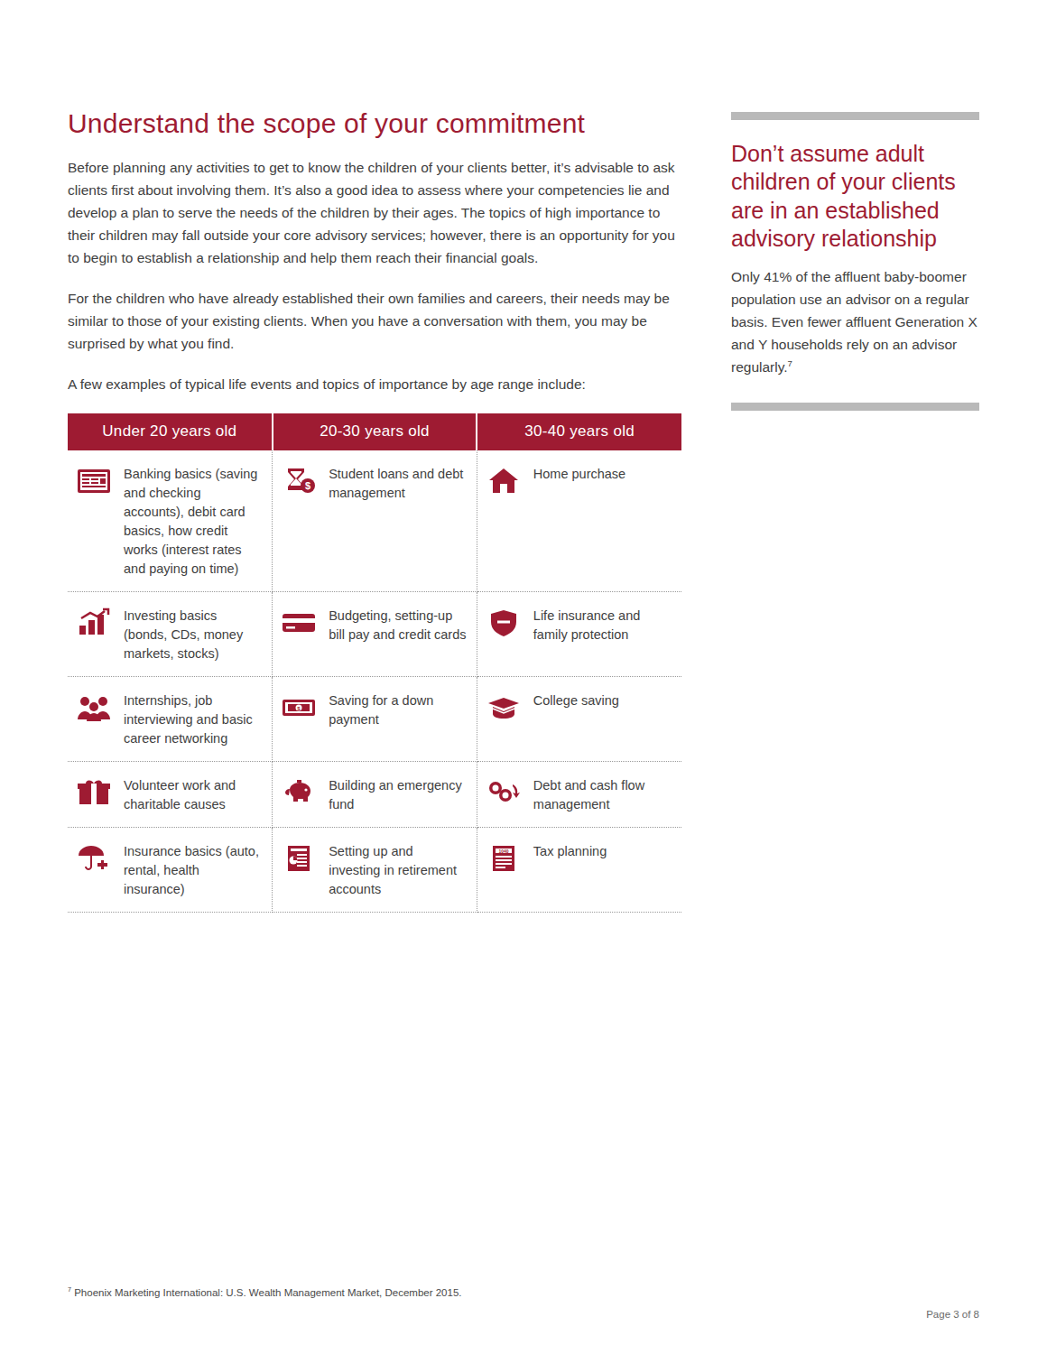Understand the scope of your commitment
Before planning any activities to get to know the children of your clients better, it’s advisable to ask clients first about involving them. It’s also a good idea to assess where your competencies lie and develop a plan to serve the needs of the children by their ages. The topics of high importance to their children may fall outside your core advisory services; however, there is an opportunity for you to begin to establish a relationship and help them reach their financial goals.
For the children who have already established their own families and careers, their needs may be similar to those of your existing clients. When you have a conversation with them, you may be surprised by what you find.
A few examples of typical life events and topics of importance by age range include:
| Under 20 years old | 20-30 years old | 30-40 years old |
| --- | --- | --- |
| Banking basics (saving and checking accounts), debit card basics, how credit works (interest rates and paying on time) | $ Student loans and debt management | Home purchase |
| Investing basics (bonds, CDs, money markets, stocks) | Budgeting, setting-up bill pay and credit cards | Life insurance and family protection |
| Internships, job interviewing and basic career networking | $ Saving for a down payment | College saving |
| Volunteer work and charitable causes | Building an emergency fund | Debt and cash flow management |
| Insurance basics (auto, rental, health insurance) | Setting up and investing in retirement accounts | 1040 Tax planning |
Don’t assume adult children of your clients are in an established advisory relationship
Only 41% of the affluent baby-boomer population use an advisor on a regular basis. Even fewer affluent Generation X and Y households rely on an advisor regularly.7
7 Phoenix Marketing International: U.S. Wealth Management Market, December 2015.
Page 3 of 8